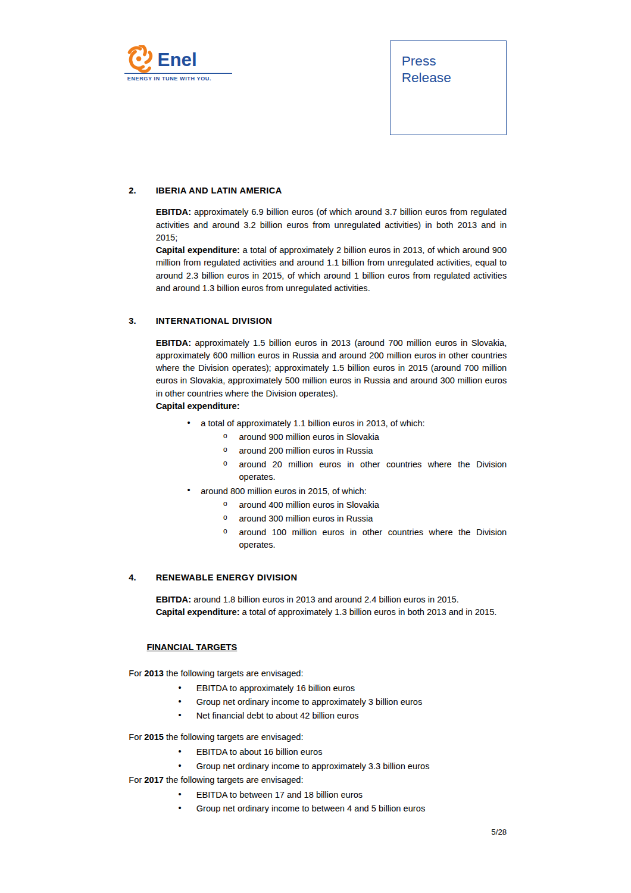Press
Release
2.
IBERIA AND LATIN AMERICA
EBITDA: approximately 6.9 billion euros (of which around 3.7 billion euros from regulated activities and around 3.2 billion euros from unregulated activities) in both 2013 and in 2015;
Capital expenditure: a total of approximately 2 billion euros in 2013, of which around 900 million from regulated activities and around 1.1 billion from unregulated activities, equal to around 2.3 billion euros in 2015, of which around 1 billion euros from regulated activities and around 1.3 billion euros from unregulated activities.
3.
INTERNATIONAL DIVISION
EBITDA: approximately 1.5 billion euros in 2013 (around 700 million euros in Slovakia, approximately 600 million euros in Russia and around 200 million euros in other countries where the Division operates); approximately 1.5 billion euros in 2015 (around 700 million euros in Slovakia, approximately 500 million euros in Russia and around 300 million euros in other countries where the Division operates).
Capital expenditure:
a total of approximately 1.1 billion euros in 2013, of which:
around 900 million euros in Slovakia
around 200 million euros in Russia
around 20 million euros in other countries where the Division operates.
around 800 million euros in 2015, of which:
around 400 million euros in Slovakia
around 300 million euros in Russia
around 100 million euros in other countries where the Division operates.
4.
RENEWABLE ENERGY DIVISION
EBITDA: around 1.8 billion euros in 2013 and around 2.4 billion euros in 2015.
Capital expenditure: a total of approximately 1.3 billion euros in both 2013 and in 2015.
FINANCIAL TARGETS
For 2013 the following targets are envisaged:
EBITDA to approximately 16 billion euros
Group net ordinary income to approximately 3 billion euros
Net financial debt to about 42 billion euros
For 2015 the following targets are envisaged:
EBITDA to about 16 billion euros
Group net ordinary income to approximately 3.3 billion euros
For 2017 the following targets are envisaged:
EBITDA to between 17 and 18 billion euros
Group net ordinary income to between 4 and 5 billion euros
5/28